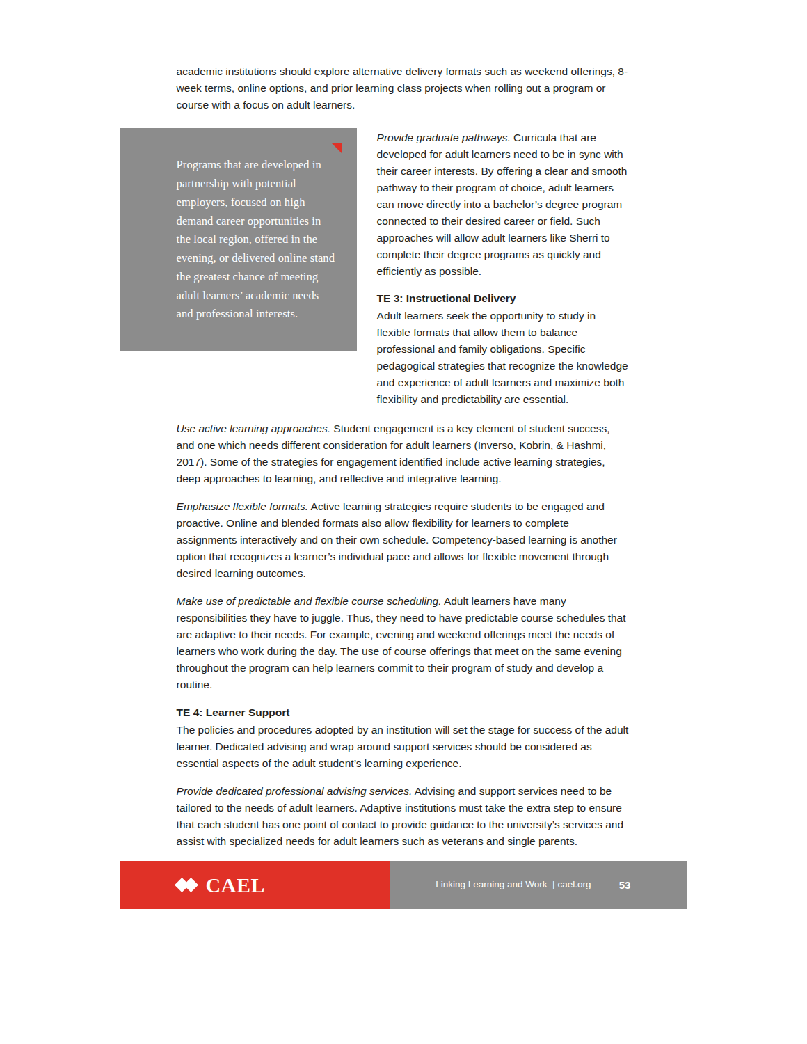academic institutions should explore alternative delivery formats such as weekend offerings, 8-week terms, online options, and prior learning class projects when rolling out a program or course with a focus on adult learners.
Programs that are developed in partnership with potential employers, focused on high demand career opportunities in the local region, offered in the evening, or delivered online stand the greatest chance of meeting adult learners’ academic needs and professional interests.
Provide graduate pathways. Curricula that are developed for adult learners need to be in sync with their career interests. By offering a clear and smooth pathway to their program of choice, adult learners can move directly into a bachelor’s degree program connected to their desired career or field. Such approaches will allow adult learners like Sherri to complete their degree programs as quickly and efficiently as possible.
TE 3: Instructional Delivery
Adult learners seek the opportunity to study in flexible formats that allow them to balance professional and family obligations. Specific pedagogical strategies that recognize the knowledge and experience of adult learners and maximize both flexibility and predictability are essential.
Use active learning approaches. Student engagement is a key element of student success, and one which needs different consideration for adult learners (Inverso, Kobrin, & Hashmi, 2017). Some of the strategies for engagement identified include active learning strategies, deep approaches to learning, and reflective and integrative learning.
Emphasize flexible formats. Active learning strategies require students to be engaged and proactive. Online and blended formats also allow flexibility for learners to complete assignments interactively and on their own schedule. Competency-based learning is another option that recognizes a learner’s individual pace and allows for flexible movement through desired learning outcomes.
Make use of predictable and flexible course scheduling. Adult learners have many responsibilities they have to juggle. Thus, they need to have predictable course schedules that are adaptive to their needs. For example, evening and weekend offerings meet the needs of learners who work during the day. The use of course offerings that meet on the same evening throughout the program can help learners commit to their program of study and develop a routine.
TE 4: Learner Support
The policies and procedures adopted by an institution will set the stage for success of the adult learner. Dedicated advising and wrap around support services should be considered as essential aspects of the adult student’s learning experience.
Provide dedicated professional advising services. Advising and support services need to be tailored to the needs of adult learners. Adaptive institutions must take the extra step to ensure that each student has one point of contact to provide guidance to the university’s services and assist with specialized needs for adult learners such as veterans and single parents.
CAEL
Linking Learning and Work | cael.org 53